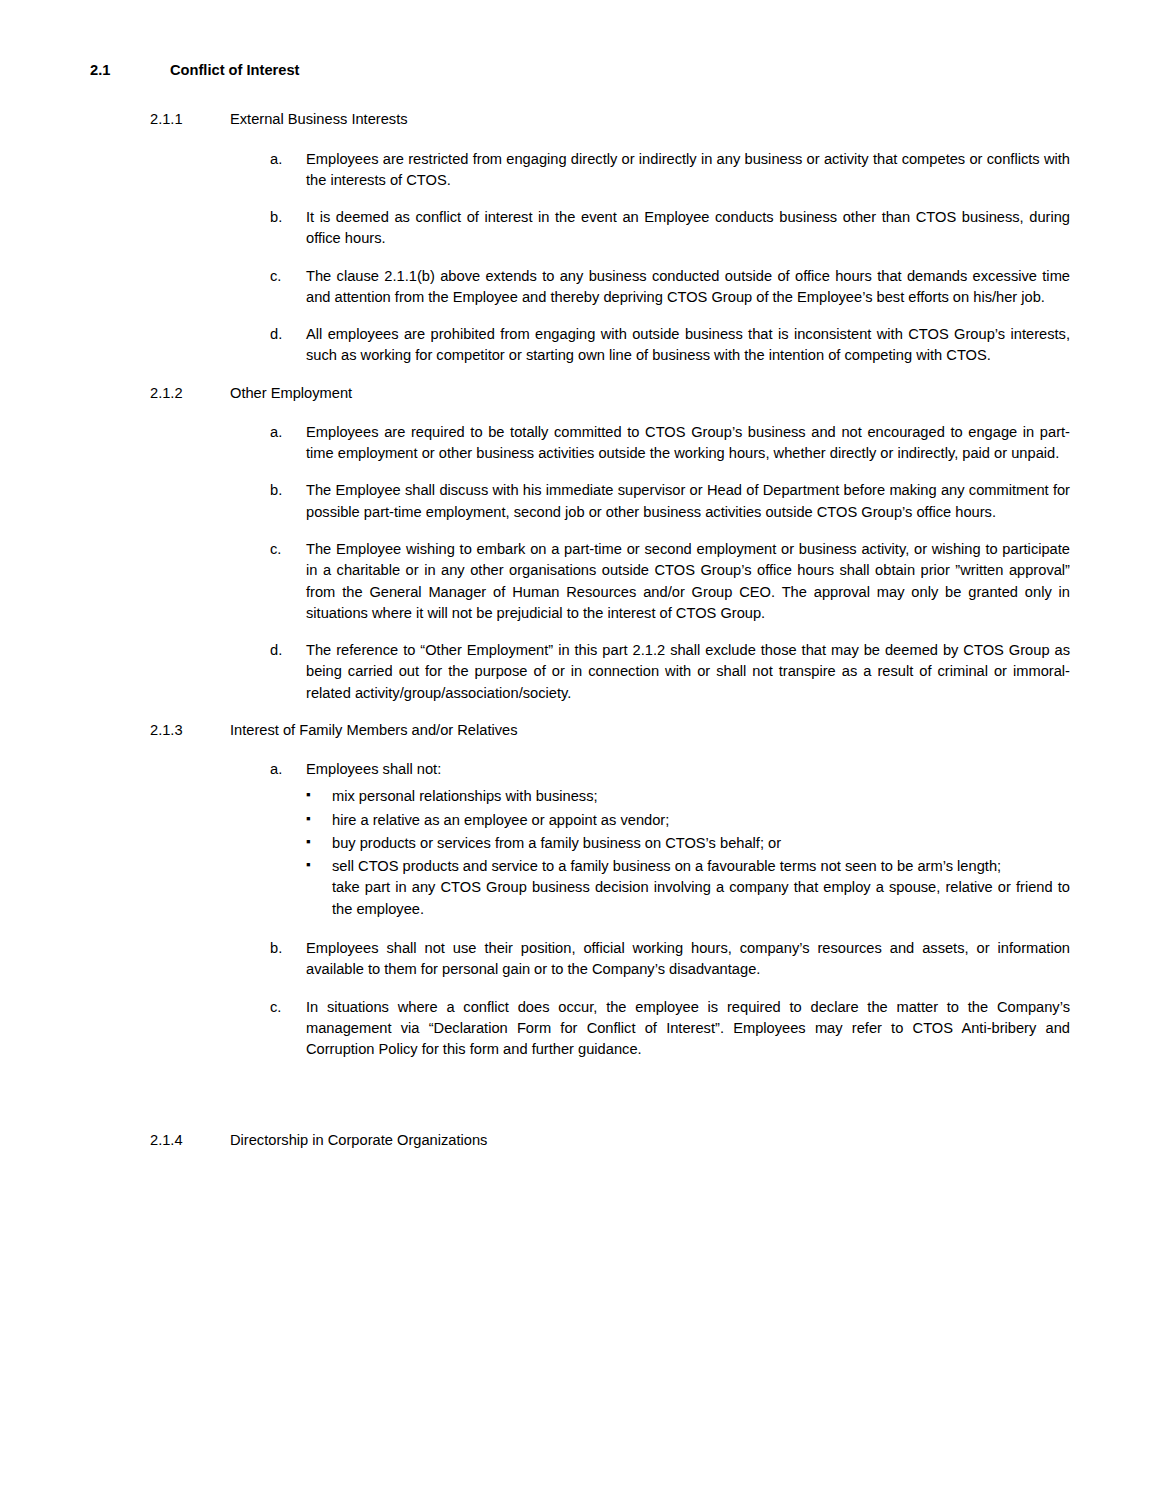2.1 Conflict of Interest
2.1.1 External Business Interests
a. Employees are restricted from engaging directly or indirectly in any business or activity that competes or conflicts with the interests of CTOS.
b. It is deemed as conflict of interest in the event an Employee conducts business other than CTOS business, during office hours.
c. The clause 2.1.1(b) above extends to any business conducted outside of office hours that demands excessive time and attention from the Employee and thereby depriving CTOS Group of the Employee’s best efforts on his/her job.
d. All employees are prohibited from engaging with outside business that is inconsistent with CTOS Group’s interests, such as working for competitor or starting own line of business with the intention of competing with CTOS.
2.1.2 Other Employment
a. Employees are required to be totally committed to CTOS Group’s business and not encouraged to engage in part-time employment or other business activities outside the working hours, whether directly or indirectly, paid or unpaid.
b. The Employee shall discuss with his immediate supervisor or Head of Department before making any commitment for possible part-time employment, second job or other business activities outside CTOS Group’s office hours.
c. The Employee wishing to embark on a part-time or second employment or business activity, or wishing to participate in a charitable or in any other organisations outside CTOS Group’s office hours shall obtain prior ”written approval” from the General Manager of Human Resources and/or Group CEO. The approval may only be granted only in situations where it will not be prejudicial to the interest of CTOS Group.
d. The reference to “Other Employment” in this part 2.1.2 shall exclude those that may be deemed by CTOS Group as being carried out for the purpose of or in connection with or shall not transpire as a result of criminal or immoral-related activity/group/association/society.
2.1.3 Interest of Family Members and/or Relatives
a. Employees shall not:
mix personal relationships with business;
hire a relative as an employee or appoint as vendor;
buy products or services from a family business on CTOS’s behalf; or
sell CTOS products and service to a family business on a favourable terms not seen to be arm’s length; take part in any CTOS Group business decision involving a company that employ a spouse, relative or friend to the employee.
b. Employees shall not use their position, official working hours, company’s resources and assets, or information available to them for personal gain or to the Company’s disadvantage.
c. In situations where a conflict does occur, the employee is required to declare the matter to the Company’s management via “Declaration Form for Conflict of Interest”. Employees may refer to CTOS Anti-bribery and Corruption Policy for this form and further guidance.
2.1.4 Directorship in Corporate Organizations